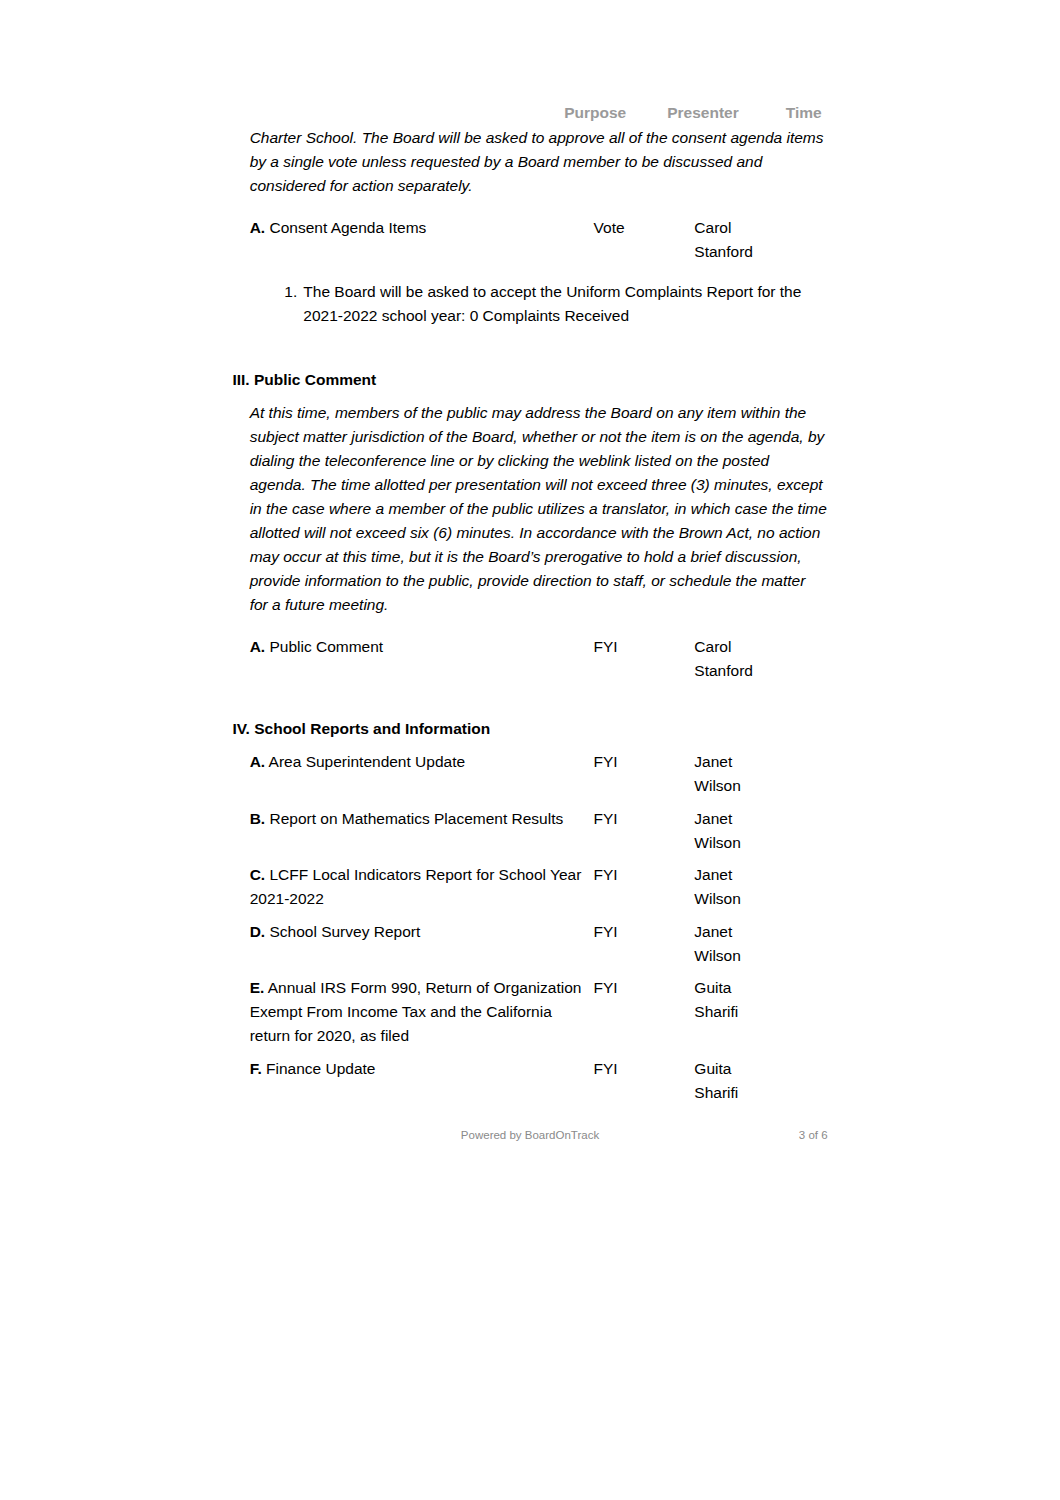Purpose Presenter Time
Charter School. The Board will be asked to approve all of the consent agenda items by a single vote unless requested by a Board member to be discussed and considered for action separately.
A. Consent Agenda Items
Vote
Carol
Stanford
The Board will be asked to accept the Uniform Complaints Report for the 2021-2022 school year: 0 Complaints Received
III. Public Comment
At this time, members of the public may address the Board on any item within the subject matter jurisdiction of the Board, whether or not the item is on the agenda, by dialing the teleconference line or by clicking the weblink listed on the posted agenda. The time allotted per presentation will not exceed three (3) minutes, except in the case where a member of the public utilizes a translator, in which case the time allotted will not exceed six (6) minutes. In accordance with the Brown Act, no action may occur at this time, but it is the Board’s prerogative to hold a brief discussion, provide information to the public, provide direction to staff, or schedule the matter for a future meeting.
A. Public Comment
FYI
Carol
Stanford
IV. School Reports and Information
A. Area Superintendent Update
FYI
Janet
Wilson
B. Report on Mathematics Placement Results
FYI
Janet
Wilson
C. LCFF Local Indicators Report for School Year 2021-2022
FYI
Janet
Wilson
D. School Survey Report
FYI
Janet
Wilson
E. Annual IRS Form 990, Return of Organization Exempt From Income Tax and the California return for 2020, as filed
FYI
Guita
Sharifi
F. Finance Update
FYI
Guita
Sharifi
Powered by BoardOnTrack 3 of 6